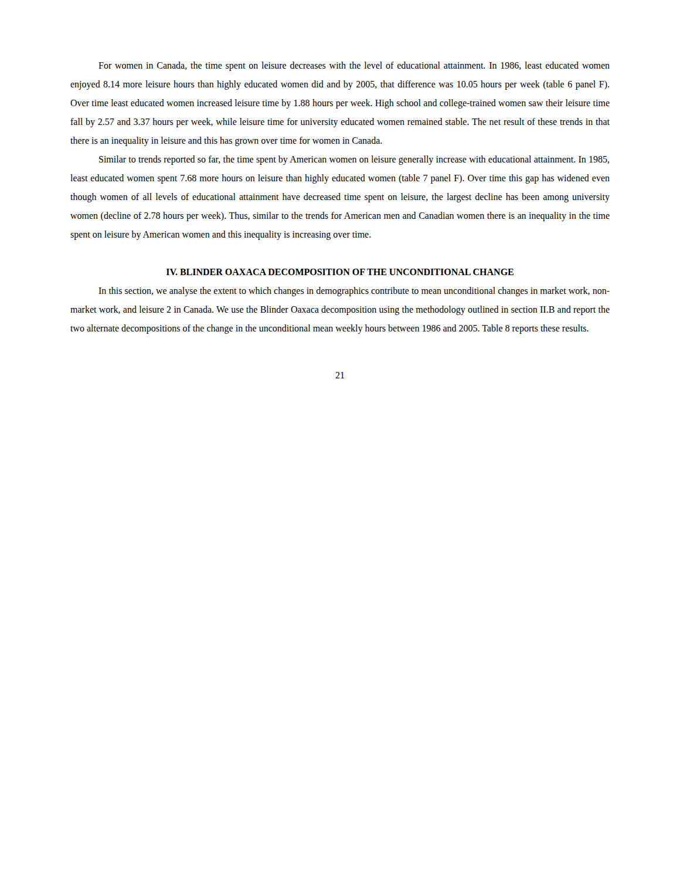For women in Canada, the time spent on leisure decreases with the level of educational attainment. In 1986, least educated women enjoyed 8.14 more leisure hours than highly educated women did and by 2005, that difference was 10.05 hours per week (table 6 panel F). Over time least educated women increased leisure time by 1.88 hours per week. High school and college-trained women saw their leisure time fall by 2.57 and 3.37 hours per week, while leisure time for university educated women remained stable. The net result of these trends in that there is an inequality in leisure and this has grown over time for women in Canada.
Similar to trends reported so far, the time spent by American women on leisure generally increase with educational attainment. In 1985, least educated women spent 7.68 more hours on leisure than highly educated women (table 7 panel F). Over time this gap has widened even though women of all levels of educational attainment have decreased time spent on leisure, the largest decline has been among university women (decline of 2.78 hours per week). Thus, similar to the trends for American men and Canadian women there is an inequality in the time spent on leisure by American women and this inequality is increasing over time.
IV. BLINDER OAXACA DECOMPOSITION OF THE UNCONDITIONAL CHANGE
In this section, we analyse the extent to which changes in demographics contribute to mean unconditional changes in market work, non-market work, and leisure 2 in Canada. We use the Blinder Oaxaca decomposition using the methodology outlined in section II.B and report the two alternate decompositions of the change in the unconditional mean weekly hours between 1986 and 2005. Table 8 reports these results.
21